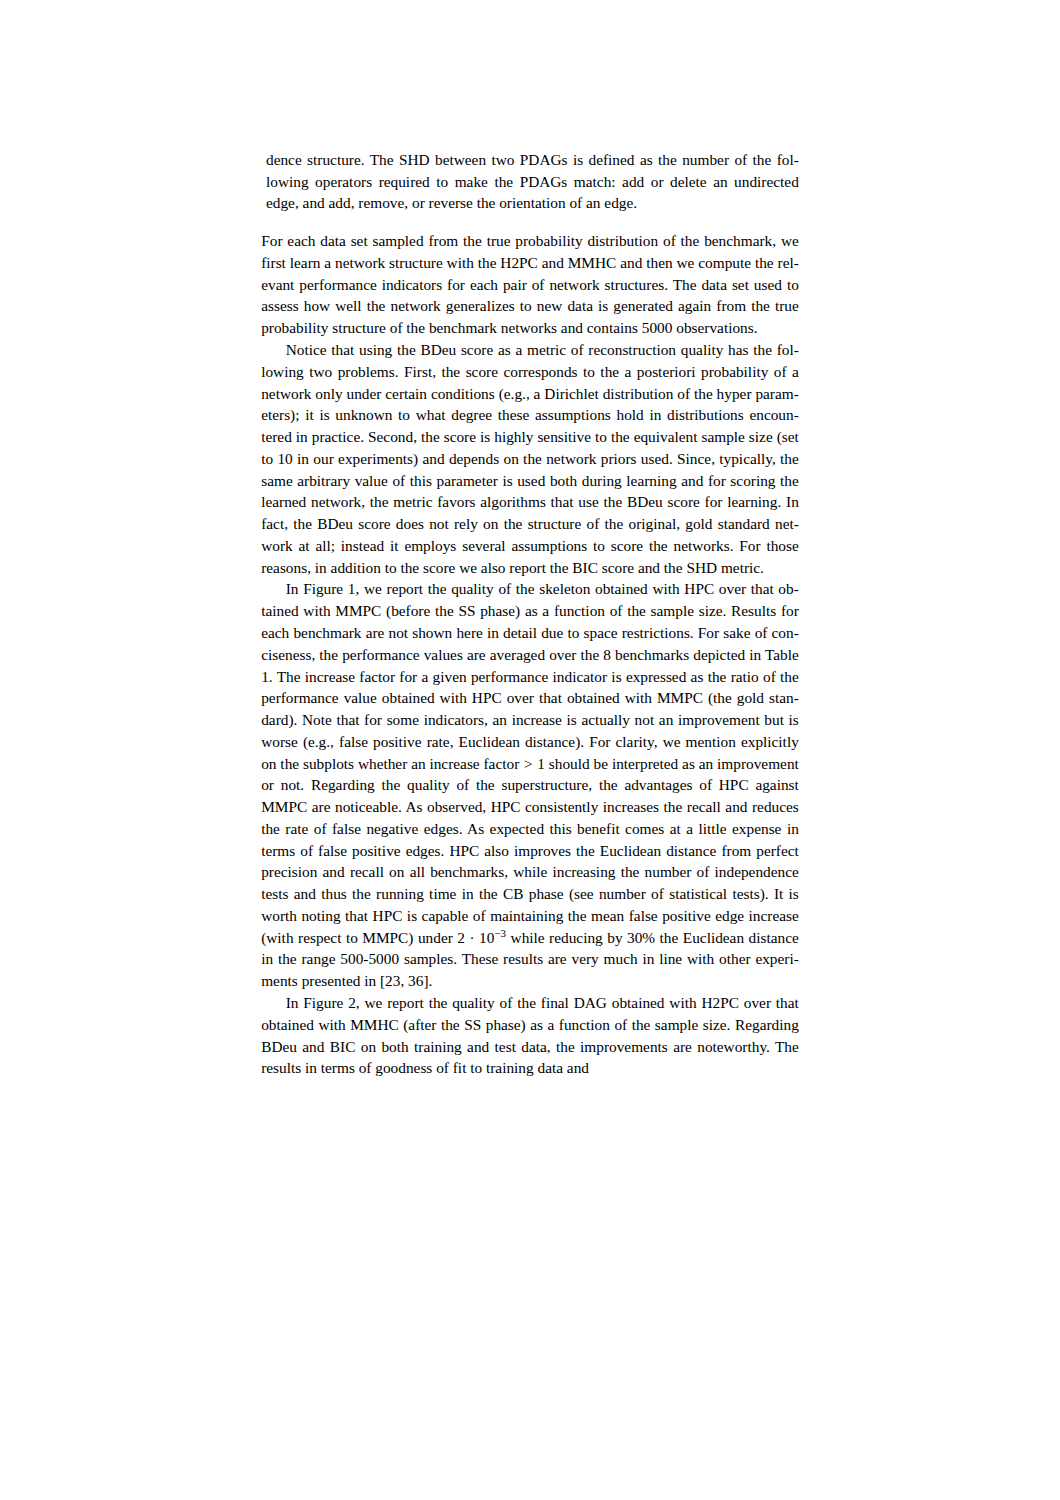dence structure. The SHD between two PDAGs is defined as the number of the following operators required to make the PDAGs match: add or delete an undirected edge, and add, remove, or reverse the orientation of an edge.
For each data set sampled from the true probability distribution of the benchmark, we first learn a network structure with the H2PC and MMHC and then we compute the relevant performance indicators for each pair of network structures. The data set used to assess how well the network generalizes to new data is generated again from the true probability structure of the benchmark networks and contains 5000 observations.
Notice that using the BDeu score as a metric of reconstruction quality has the following two problems. First, the score corresponds to the a posteriori probability of a network only under certain conditions (e.g., a Dirichlet distribution of the hyper parameters); it is unknown to what degree these assumptions hold in distributions encountered in practice. Second, the score is highly sensitive to the equivalent sample size (set to 10 in our experiments) and depends on the network priors used. Since, typically, the same arbitrary value of this parameter is used both during learning and for scoring the learned network, the metric favors algorithms that use the BDeu score for learning. In fact, the BDeu score does not rely on the structure of the original, gold standard network at all; instead it employs several assumptions to score the networks. For those reasons, in addition to the score we also report the BIC score and the SHD metric.
In Figure 1, we report the quality of the skeleton obtained with HPC over that obtained with MMPC (before the SS phase) as a function of the sample size. Results for each benchmark are not shown here in detail due to space restrictions. For sake of conciseness, the performance values are averaged over the 8 benchmarks depicted in Table 1. The increase factor for a given performance indicator is expressed as the ratio of the performance value obtained with HPC over that obtained with MMPC (the gold standard). Note that for some indicators, an increase is actually not an improvement but is worse (e.g., false positive rate, Euclidean distance). For clarity, we mention explicitly on the subplots whether an increase factor > 1 should be interpreted as an improvement or not. Regarding the quality of the superstructure, the advantages of HPC against MMPC are noticeable. As observed, HPC consistently increases the recall and reduces the rate of false negative edges. As expected this benefit comes at a little expense in terms of false positive edges. HPC also improves the Euclidean distance from perfect precision and recall on all benchmarks, while increasing the number of independence tests and thus the running time in the CB phase (see number of statistical tests). It is worth noting that HPC is capable of maintaining the mean false positive edge increase (with respect to MMPC) under 2 · 10−3 while reducing by 30% the Euclidean distance in the range 500-5000 samples. These results are very much in line with other experiments presented in [23, 36].
In Figure 2, we report the quality of the final DAG obtained with H2PC over that obtained with MMHC (after the SS phase) as a function of the sample size. Regarding BDeu and BIC on both training and test data, the improvements are noteworthy. The results in terms of goodness of fit to training data and